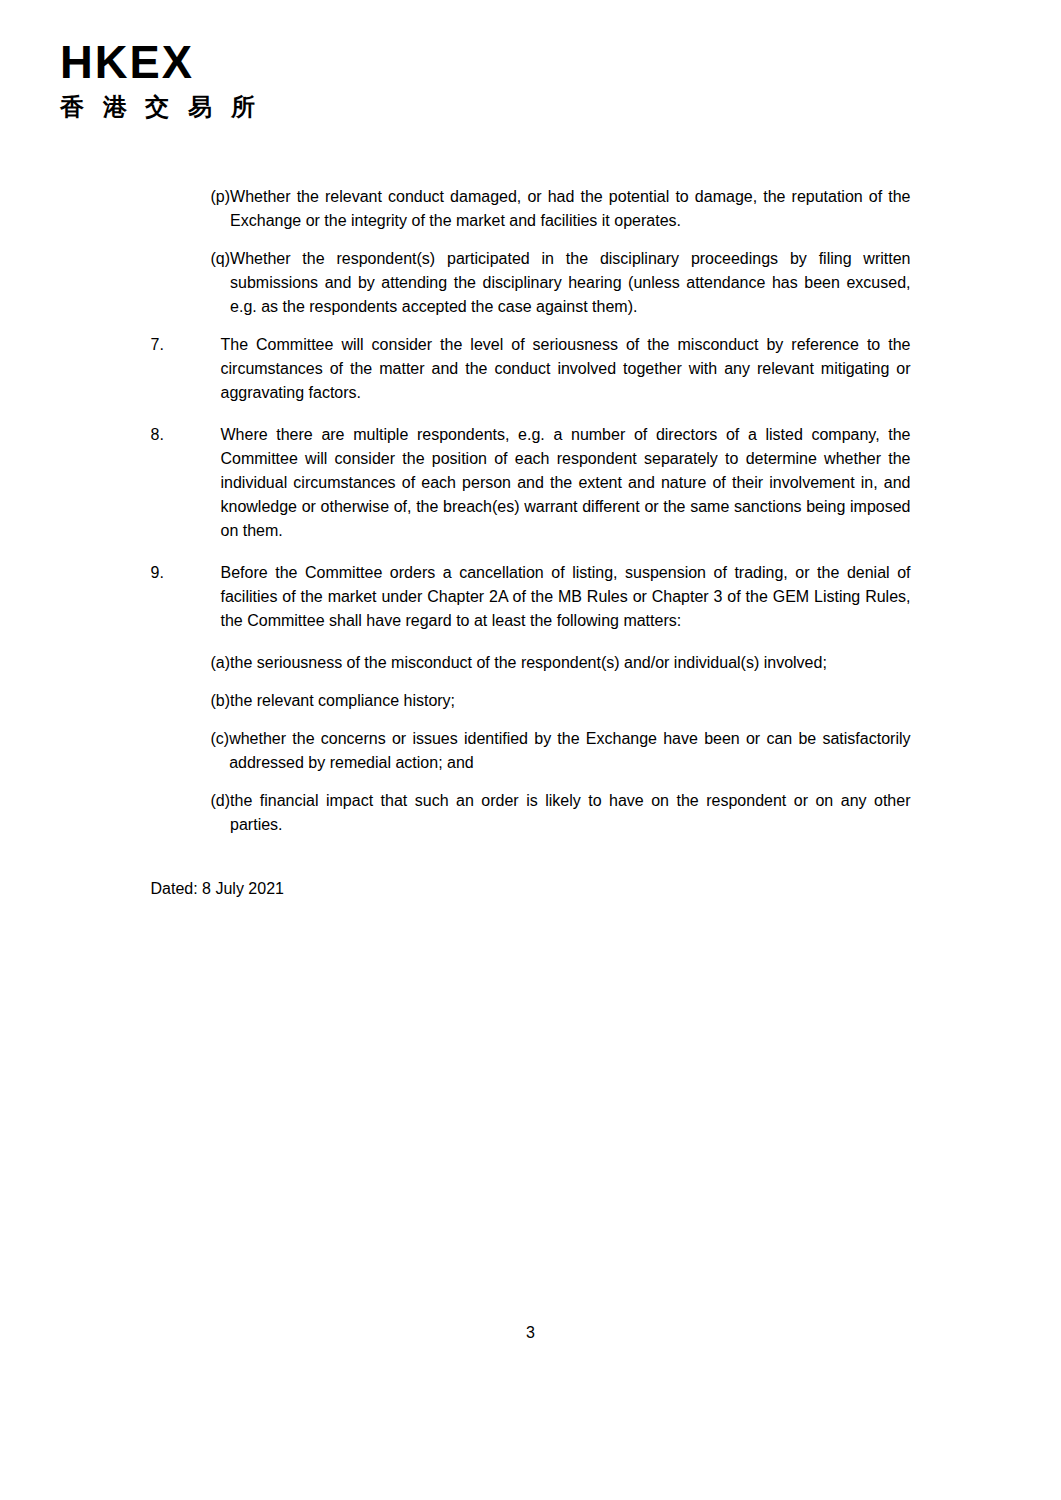HKEX
香 港 交 易 所
(p)
Whether the relevant conduct damaged, or had the potential to damage, the reputation of the Exchange or the integrity of the market and facilities it operates.
(q)
Whether the respondent(s) participated in the disciplinary proceedings by filing written submissions and by attending the disciplinary hearing (unless attendance has been excused, e.g. as the respondents accepted the case against them).
7.
The Committee will consider the level of seriousness of the misconduct by reference to the circumstances of the matter and the conduct involved together with any relevant mitigating or aggravating factors.
8.
Where there are multiple respondents, e.g. a number of directors of a listed company, the Committee will consider the position of each respondent separately to determine whether the individual circumstances of each person and the extent and nature of their involvement in, and knowledge or otherwise of, the breach(es) warrant different or the same sanctions being imposed on them.
9.
Before the Committee orders a cancellation of listing, suspension of trading, or the denial of facilities of the market under Chapter 2A of the MB Rules or Chapter 3 of the GEM Listing Rules, the Committee shall have regard to at least the following matters:
(a)
the seriousness of the misconduct of the respondent(s) and/or individual(s) involved;
(b)
the relevant compliance history;
(c)
whether the concerns or issues identified by the Exchange have been or can be satisfactorily addressed by remedial action; and
(d)
the financial impact that such an order is likely to have on the respondent or on any other parties.
Dated: 8 July 2021
3